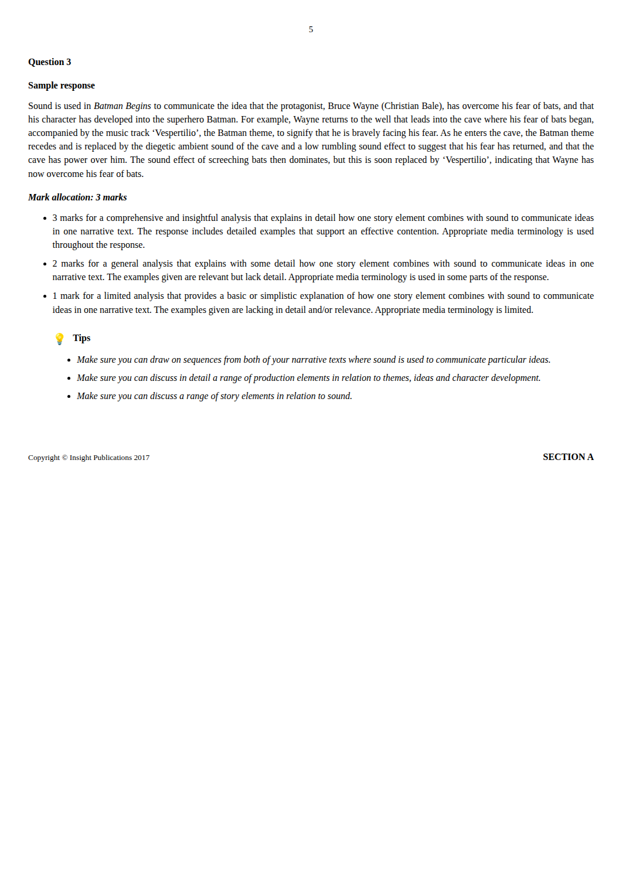5
Question 3
Sample response
Sound is used in Batman Begins to communicate the idea that the protagonist, Bruce Wayne (Christian Bale), has overcome his fear of bats, and that his character has developed into the superhero Batman. For example, Wayne returns to the well that leads into the cave where his fear of bats began, accompanied by the music track ‘Vespertilio’, the Batman theme, to signify that he is bravely facing his fear. As he enters the cave, the Batman theme recedes and is replaced by the diegetic ambient sound of the cave and a low rumbling sound effect to suggest that his fear has returned, and that the cave has power over him. The sound effect of screeching bats then dominates, but this is soon replaced by ‘Vespertilio’, indicating that Wayne has now overcome his fear of bats.
Mark allocation: 3 marks
3 marks for a comprehensive and insightful analysis that explains in detail how one story element combines with sound to communicate ideas in one narrative text. The response includes detailed examples that support an effective contention. Appropriate media terminology is used throughout the response.
2 marks for a general analysis that explains with some detail how one story element combines with sound to communicate ideas in one narrative text. The examples given are relevant but lack detail. Appropriate media terminology is used in some parts of the response.
1 mark for a limited analysis that provides a basic or simplistic explanation of how one story element combines with sound to communicate ideas in one narrative text. The examples given are lacking in detail and/or relevance. Appropriate media terminology is limited.
💡 Tips
Make sure you can draw on sequences from both of your narrative texts where sound is used to communicate particular ideas.
Make sure you can discuss in detail a range of production elements in relation to themes, ideas and character development.
Make sure you can discuss a range of story elements in relation to sound.
Copyright © Insight Publications 2017 SECTION A